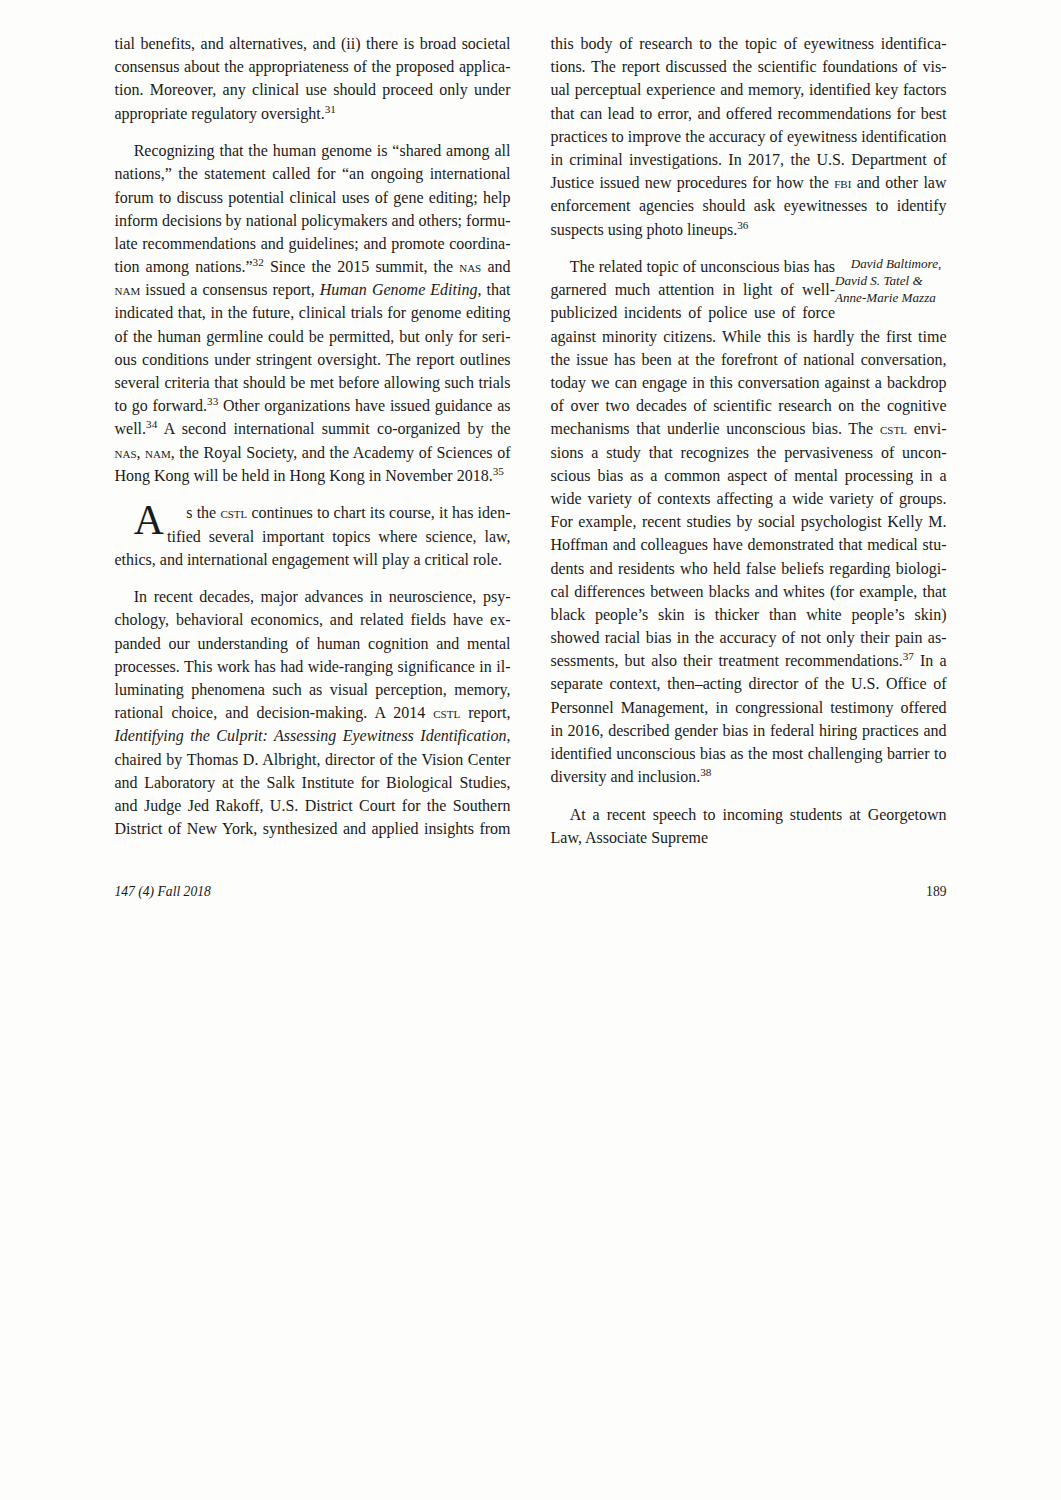tial benefits, and alternatives, and (ii) there is broad societal consensus about the appropriateness of the proposed application. Moreover, any clinical use should proceed only under appropriate regulatory oversight.31
Recognizing that the human genome is “shared among all nations,” the statement called for “an ongoing international forum to discuss potential clinical uses of gene editing; help inform decisions by national policymakers and others; formulate recommendations and guidelines; and promote coordination among nations.”32 Since the 2015 summit, the nas and nam issued a consensus report, Human Genome Editing, that indicated that, in the future, clinical trials for genome editing of the human germline could be permitted, but only for serious conditions under stringent oversight. The report outlines several criteria that should be met before allowing such trials to go forward.33 Other organizations have issued guidance as well.34 A second international summit co-organized by the nas, nam, the Royal Society, and the Academy of Sciences of Hong Kong will be held in Hong Kong in November 2018.35
As the cstl continues to chart its course, it has identified several important topics where science, law, ethics, and international engagement will play a critical role.
In recent decades, major advances in neuroscience, psychology, behavioral economics, and related fields have expanded our understanding of human cognition and mental processes. This work has had wide-ranging significance in illuminating phenomena such as visual perception, memory, rational choice, and decision-making. A 2014 cstl report, Identifying the Culprit: Assessing Eyewitness Identification, chaired by Thomas D. Albright, director of the Vision Center and Laboratory at the Salk Institute for Biological Studies, and Judge Jed Rakoff, U.S. District Court for the Southern District of New York, synthesized and applied insights from this body of research to the topic of eyewitness identifications. The report discussed the scientific foundations of visual perceptual experience and memory, identified key factors that can lead to error, and offered recommendations for best practices to improve the accuracy of eyewitness identification in criminal investigations. In 2017, the U.S. Department of Justice issued new procedures for how the fbi and other law enforcement agencies should ask eyewitnesses to identify suspects using photo lineups.36
David Baltimore, David S. Tatel & Anne-Marie Mazza
The related topic of unconscious bias has garnered much attention in light of well-publicized incidents of police use of force against minority citizens. While this is hardly the first time the issue has been at the forefront of national conversation, today we can engage in this conversation against a backdrop of over two decades of scientific research on the cognitive mechanisms that underlie unconscious bias. The cstl envisions a study that recognizes the pervasiveness of unconscious bias as a common aspect of mental processing in a wide variety of contexts affecting a wide variety of groups. For example, recent studies by social psychologist Kelly M. Hoffman and colleagues have demonstrated that medical students and residents who held false beliefs regarding biological differences between blacks and whites (for example, that black people’s skin is thicker than white people’s skin) showed racial bias in the accuracy of not only their pain assessments, but also their treatment recommendations.37 In a separate context, then–acting director of the U.S. Office of Personnel Management, in congressional testimony offered in 2016, described gender bias in federal hiring practices and identified unconscious bias as the most challenging barrier to diversity and inclusion.38
At a recent speech to incoming students at Georgetown Law, Associate Supreme
147 (4) Fall 2018 189